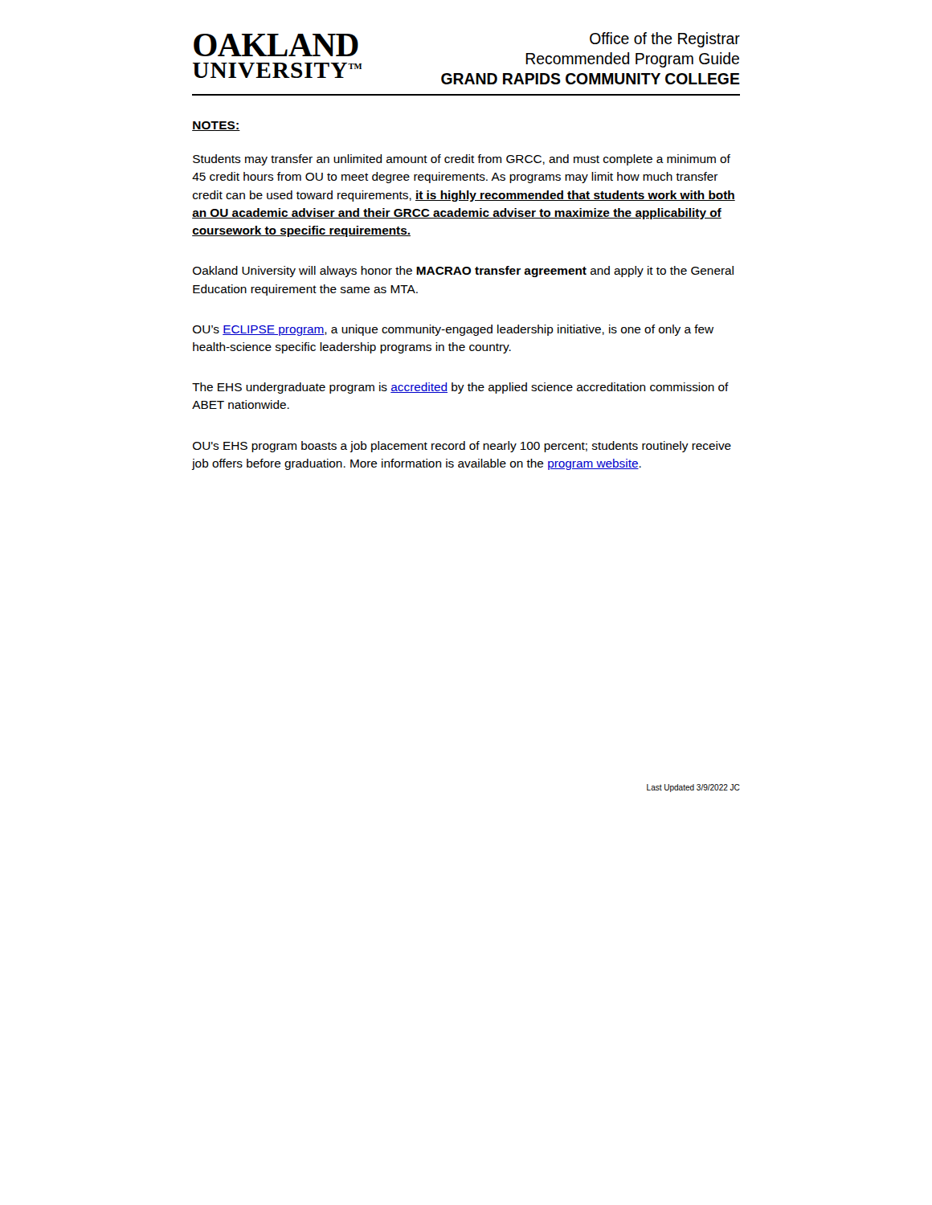OAKLAND UNIVERSITYTM
Office of the Registrar
Recommended Program Guide
GRAND RAPIDS COMMUNITY COLLEGE
NOTES:
Students may transfer an unlimited amount of credit from GRCC, and must complete a minimum of 45 credit hours from OU to meet degree requirements. As programs may limit how much transfer credit can be used toward requirements, it is highly recommended that students work with both an OU academic adviser and their GRCC academic adviser to maximize the applicability of coursework to specific requirements.
Oakland University will always honor the MACRAO transfer agreement and apply it to the General Education requirement the same as MTA.
OU’s ECLIPSE program, a unique community-engaged leadership initiative, is one of only a few health-science specific leadership programs in the country.
The EHS undergraduate program is accredited by the applied science accreditation commission of ABET nationwide.
OU's EHS program boasts a job placement record of nearly 100 percent; students routinely receive job offers before graduation. More information is available on the program website.
Last Updated 3/9/2022 JC